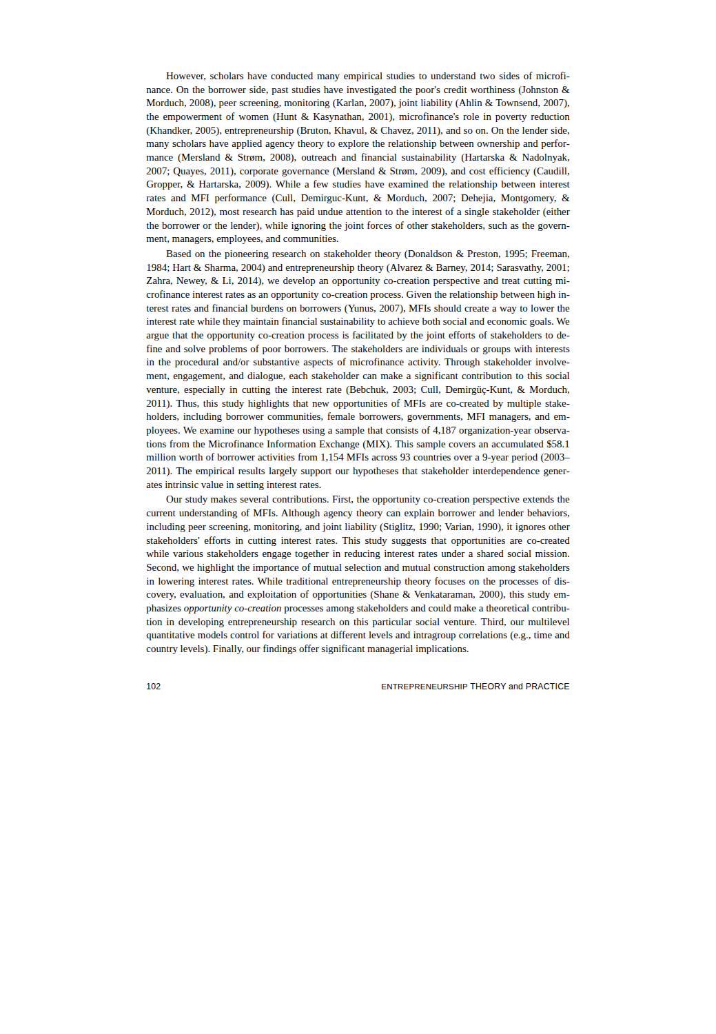However, scholars have conducted many empirical studies to understand two sides of microfinance. On the borrower side, past studies have investigated the poor's credit worthiness (Johnston & Morduch, 2008), peer screening, monitoring (Karlan, 2007), joint liability (Ahlin & Townsend, 2007), the empowerment of women (Hunt & Kasynathan, 2001), microfinance's role in poverty reduction (Khandker, 2005), entrepreneurship (Bruton, Khavul, & Chavez, 2011), and so on. On the lender side, many scholars have applied agency theory to explore the relationship between ownership and performance (Mersland & Strøm, 2008), outreach and financial sustainability (Hartarska & Nadolnyak, 2007; Quayes, 2011), corporate governance (Mersland & Strøm, 2009), and cost efficiency (Caudill, Gropper, & Hartarska, 2009). While a few studies have examined the relationship between interest rates and MFI performance (Cull, Demirguc-Kunt, & Morduch, 2007; Dehejia, Montgomery, & Morduch, 2012), most research has paid undue attention to the interest of a single stakeholder (either the borrower or the lender), while ignoring the joint forces of other stakeholders, such as the government, managers, employees, and communities.
Based on the pioneering research on stakeholder theory (Donaldson & Preston, 1995; Freeman, 1984; Hart & Sharma, 2004) and entrepreneurship theory (Alvarez & Barney, 2014; Sarasvathy, 2001; Zahra, Newey, & Li, 2014), we develop an opportunity co-creation perspective and treat cutting microfinance interest rates as an opportunity co-creation process. Given the relationship between high interest rates and financial burdens on borrowers (Yunus, 2007), MFIs should create a way to lower the interest rate while they maintain financial sustainability to achieve both social and economic goals. We argue that the opportunity co-creation process is facilitated by the joint efforts of stakeholders to define and solve problems of poor borrowers. The stakeholders are individuals or groups with interests in the procedural and/or substantive aspects of microfinance activity. Through stakeholder involvement, engagement, and dialogue, each stakeholder can make a significant contribution to this social venture, especially in cutting the interest rate (Bebchuk, 2003; Cull, Demirgüç-Kunt, & Morduch, 2011). Thus, this study highlights that new opportunities of MFIs are co-created by multiple stakeholders, including borrower communities, female borrowers, governments, MFI managers, and employees. We examine our hypotheses using a sample that consists of 4,187 organization-year observations from the Microfinance Information Exchange (MIX). This sample covers an accumulated $58.1 million worth of borrower activities from 1,154 MFIs across 93 countries over a 9-year period (2003–2011). The empirical results largely support our hypotheses that stakeholder interdependence generates intrinsic value in setting interest rates.
Our study makes several contributions. First, the opportunity co-creation perspective extends the current understanding of MFIs. Although agency theory can explain borrower and lender behaviors, including peer screening, monitoring, and joint liability (Stiglitz, 1990; Varian, 1990), it ignores other stakeholders' efforts in cutting interest rates. This study suggests that opportunities are co-created while various stakeholders engage together in reducing interest rates under a shared social mission. Second, we highlight the importance of mutual selection and mutual construction among stakeholders in lowering interest rates. While traditional entrepreneurship theory focuses on the processes of discovery, evaluation, and exploitation of opportunities (Shane & Venkataraman, 2000), this study emphasizes opportunity co-creation processes among stakeholders and could make a theoretical contribution in developing entrepreneurship research on this particular social venture. Third, our multilevel quantitative models control for variations at different levels and intragroup correlations (e.g., time and country levels). Finally, our findings offer significant managerial implications.
102 ENTREPRENEURSHIP THEORY and PRACTICE